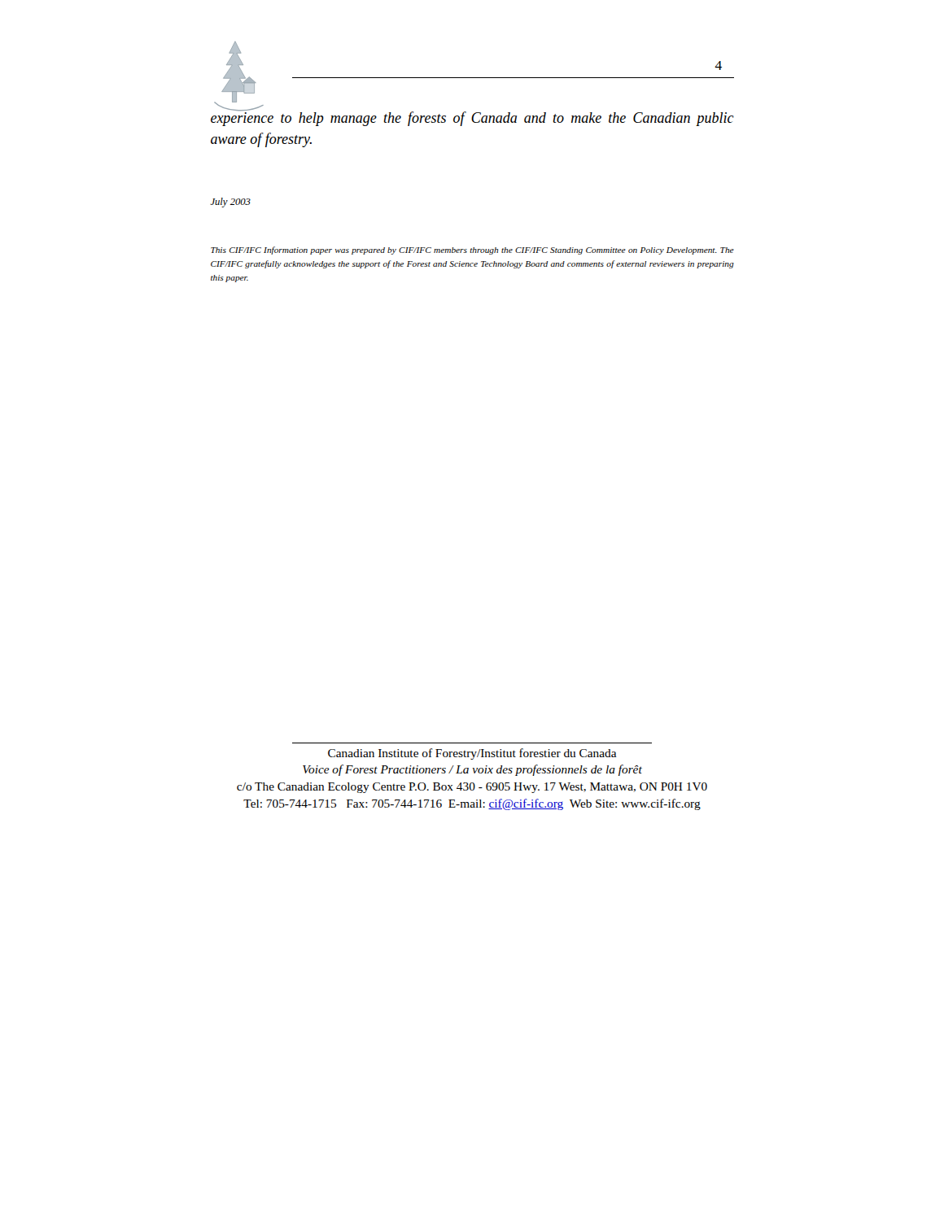4
experience to help manage the forests of Canada and to make the Canadian public aware of forestry.
July 2003
This CIF/IFC Information paper was prepared by CIF/IFC members through the CIF/IFC Standing Committee on Policy Development. The CIF/IFC gratefully acknowledges the support of the Forest and Science Technology Board and comments of external reviewers in preparing this paper.
Canadian Institute of Forestry/Institut forestier du Canada
Voice of Forest Practitioners / La voix des professionnels de la forêt
c/o The Canadian Ecology Centre P.O. Box 430 - 6905 Hwy. 17 West, Mattawa, ON P0H 1V0
Tel: 705-744-1715 Fax: 705-744-1716 E-mail: cif@cif-ifc.org Web Site: www.cif-ifc.org